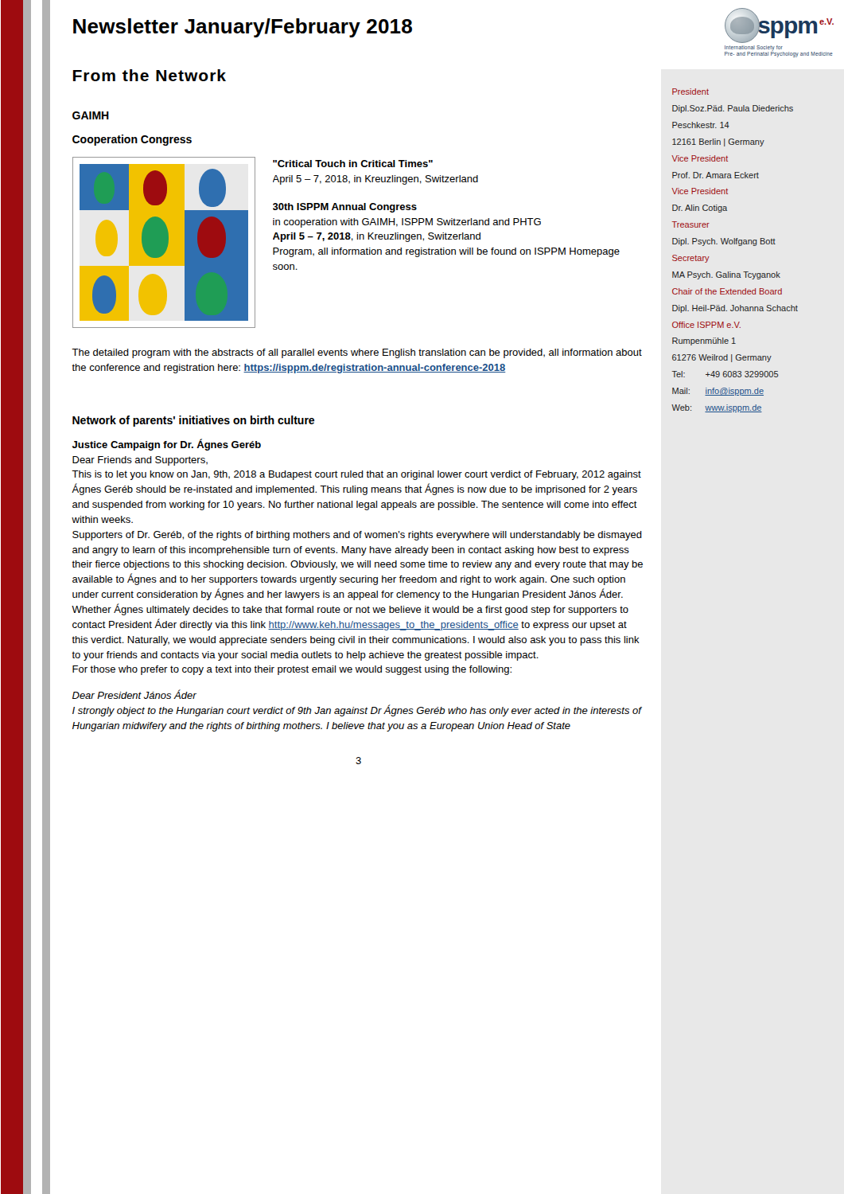isppme.V.
International Society for
Pre- and Perinatal Psychology and Medicine
President
Dipl.Soz.Päd. Paula Diederichs
Peschkestr. 14
12161 Berlin | Germany
Vice President
Prof. Dr. Amara Eckert
Vice President
Dr. Alin Cotiga
Treasurer
Dipl. Psych. Wolfgang Bott
Secretary
MA Psych. Galina Tcyganok
Chair of the Extended Board
Dipl. Heil-Päd. Johanna Schacht
Office ISPPM e.V.
Rumpenmühle 1
61276 Weilrod | Germany
Tel:+49 6083 3299005
Mail: info@isppm.de
Web: www.isppm.de
Newsletter January/February 2018
From the Network
GAIMH
Cooperation Congress
"Critical Touch in Critical Times"
April 5 – 7, 2018, in Kreuzlingen, Switzerland
30th ISPPM Annual Congress
in cooperation with GAIMH, ISPPM Switzerland and PHTG
April 5 – 7, 2018, in Kreuzlingen, Switzerland
Program, all information and registration will be found on ISPPM Homepage soon.
The detailed program with the abstracts of all parallel events where English translation can be provided, all information about the conference and registration here: https://isppm.de/registration-annual-conference-2018
Network of parents' initiatives on birth culture
Justice Campaign for Dr. Ágnes Geréb
Dear Friends and Supporters,
This is to let you know on Jan, 9th, 2018 a Budapest court ruled that an original lower court verdict of February, 2012 against Ágnes Geréb should be re-instated and implemented. This ruling means that Ágnes is now due to be imprisoned for 2 years and suspended from working for 10 years. No further national legal appeals are possible. The sentence will come into effect within weeks.
Supporters of Dr. Geréb, of the rights of birthing mothers and of women's rights everywhere will understandably be dismayed and angry to learn of this incomprehensible turn of events. Many have already been in contact asking how best to express their fierce objections to this shocking decision. Obviously, we will need some time to review any and every route that may be available to Ágnes and to her supporters towards urgently securing her freedom and right to work again. One such option under current consideration by Ágnes and her lawyers is an appeal for clemency to the Hungarian President János Áder. Whether Ágnes ultimately decides to take that formal route or not we believe it would be a first good step for supporters to contact President Áder directly via this link http://www.keh.hu/messages_to_the_presidents_office to express our upset at this verdict. Naturally, we would appreciate senders being civil in their communications. I would also ask you to pass this link to your friends and contacts via your social media outlets to help achieve the greatest possible impact.
For those who prefer to copy a text into their protest email we would suggest using the following:
Dear President János Áder
I strongly object to the Hungarian court verdict of 9th Jan against Dr Ágnes Geréb who has only ever acted in the interests of Hungarian midwifery and the rights of birthing mothers. I believe that you as a European Union Head of State
3